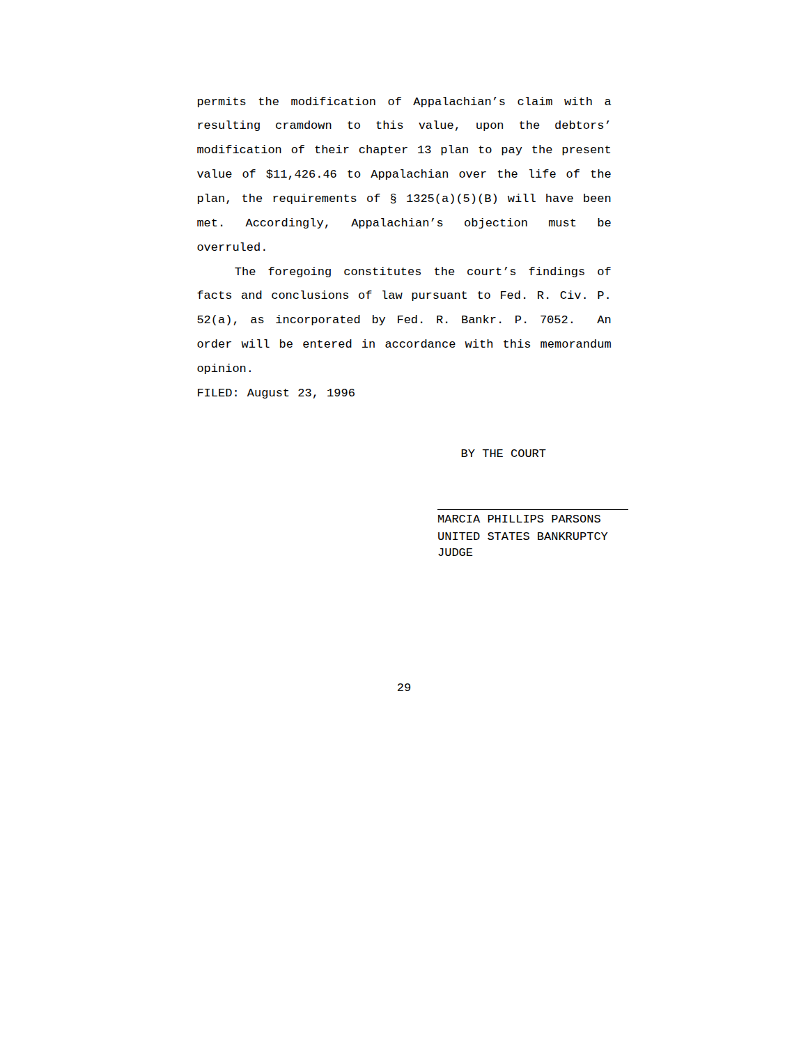permits the modification of Appalachian’s claim with a resulting cramdown to this value, upon the debtors’ modification of their chapter 13 plan to pay the present value of $11,426.46 to Appalachian over the life of the plan, the requirements of § 1325(a)(5)(B) will have been met. Accordingly, Appalachian’s objection must be overruled.
The foregoing constitutes the court’s findings of facts and conclusions of law pursuant to Fed. R. Civ. P. 52(a), as incorporated by Fed. R. Bankr. P. 7052. An order will be entered in accordance with this memorandum opinion.
FILED: August 23, 1996
BY THE COURT
MARCIA PHILLIPS PARSONS
UNITED STATES BANKRUPTCY JUDGE
29